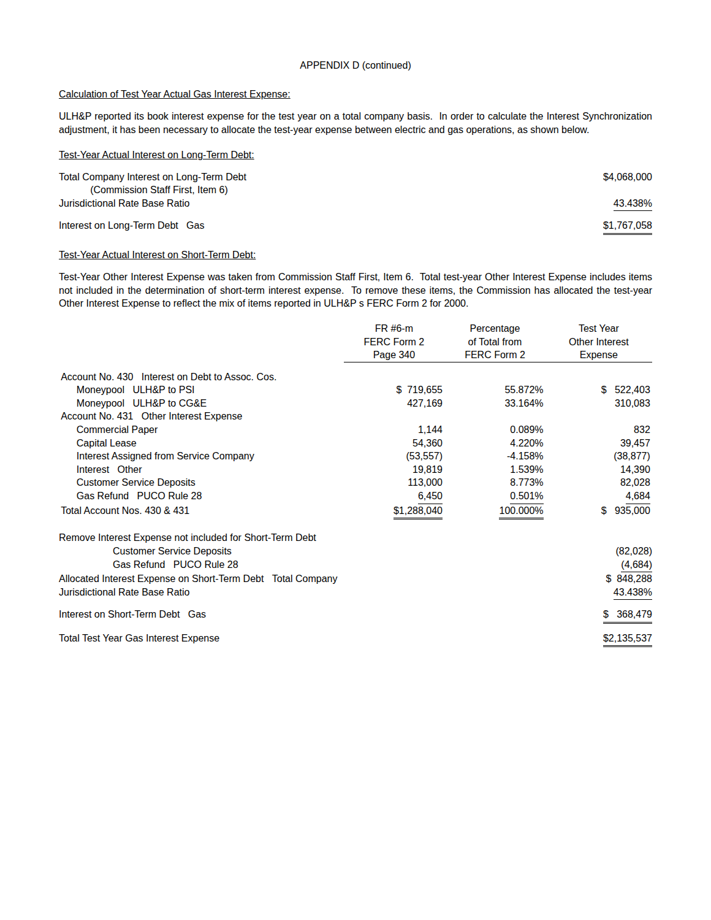APPENDIX D (continued)
Calculation of Test Year Actual Gas Interest Expense:
ULH&P reported its book interest expense for the test year on a total company basis. In order to calculate the Interest Synchronization adjustment, it has been necessary to allocate the test-year expense between electric and gas operations, as shown below.
Test-Year Actual Interest on Long-Term Debt:
| Total Company Interest on Long-Term Debt | $4,068,000 |
| (Commission Staff First, Item 6) | |
| Jurisdictional Rate Base Ratio | 43.438% |
| Interest on Long-Term Debt Gas | $1,767,058 |
Test-Year Actual Interest on Short-Term Debt:
Test-Year Other Interest Expense was taken from Commission Staff First, Item 6. Total test-year Other Interest Expense includes items not included in the determination of short-term interest expense. To remove these items, the Commission has allocated the test-year Other Interest Expense to reflect the mix of items reported in ULH&P s FERC Form 2 for 2000.
| | FR #6-m | Percentage | Test Year |
| --- | --- | --- | --- |
| | FERC Form 2 | of Total from | Other Interest |
| | Page 340 | FERC Form 2 | Expense |
| Account No. 430 Interest on Debt to Assoc. Cos. | | | |
| Moneypool ULH&P to PSI | $ 719,655 | 55.872% | $ 522,403 |
| Moneypool ULH&P to CG&E | 427,169 | 33.164% | 310,083 |
| Account No. 431 Other Interest Expense | | | |
| Commercial Paper | 1,144 | 0.089% | 832 |
| Capital Lease | 54,360 | 4.220% | 39,457 |
| Interest Assigned from Service Company | (53,557) | -4.158% | (38,877) |
| Interest Other | 19,819 | 1.539% | 14,390 |
| Customer Service Deposits | 113,000 | 8.773% | 82,028 |
| Gas Refund PUCO Rule 28 | 6,450 | 0.501% | 4,684 |
| Total Account Nos. 430 & 431 | $1,288,040 | 100.000% | $ 935,000 |
| Remove Interest Expense not included for Short-Term Debt | |
| Customer Service Deposits | (82,028) |
| Gas Refund PUCO Rule 28 | (4,684) |
| Allocated Interest Expense on Short-Term Debt Total Company | $ 848,288 |
| Jurisdictional Rate Base Ratio | 43.438% |
| Interest on Short-Term Debt Gas | $ 368,479 |
| Total Test Year Gas Interest Expense | $2,135,537 |